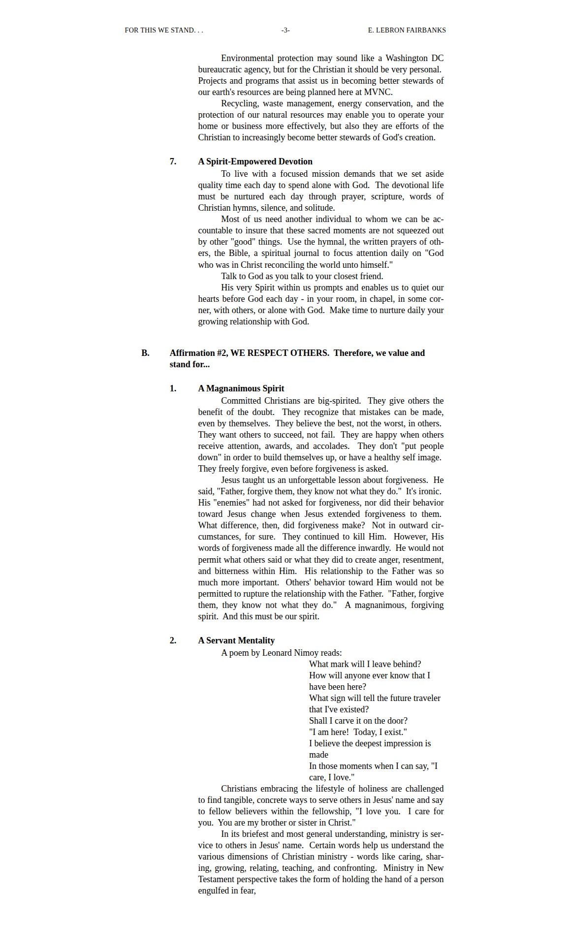FOR THIS WE STAND. . . -3- E. LEBRON FAIRBANKS
Environmental protection may sound like a Washington DC bureaucratic agency, but for the Christian it should be very personal. Projects and programs that assist us in becoming better stewards of our earth's resources are being planned here at MVNC.
Recycling, waste management, energy conservation, and the protection of our natural resources may enable you to operate your home or business more effectively, but also they are efforts of the Christian to increasingly become better stewards of God's creation.
7. A Spirit-Empowered Devotion
To live with a focused mission demands that we set aside quality time each day to spend alone with God. The devotional life must be nurtured each day through prayer, scripture, words of Christian hymns, silence, and solitude.
Most of us need another individual to whom we can be accountable to insure that these sacred moments are not squeezed out by other "good" things. Use the hymnal, the written prayers of others, the Bible, a spiritual journal to focus attention daily on "God who was in Christ reconciling the world unto himself."
Talk to God as you talk to your closest friend.
His very Spirit within us prompts and enables us to quiet our hearts before God each day - in your room, in chapel, in some corner, with others, or alone with God. Make time to nurture daily your growing relationship with God.
B. Affirmation #2, WE RESPECT OTHERS. Therefore, we value and stand for...
1. A Magnanimous Spirit
Committed Christians are big-spirited. They give others the benefit of the doubt. They recognize that mistakes can be made, even by themselves. They believe the best, not the worst, in others. They want others to succeed, not fail. They are happy when others receive attention, awards, and accolades. They don't "put people down" in order to build themselves up, or have a healthy self image. They freely forgive, even before forgiveness is asked.
Jesus taught us an unforgettable lesson about forgiveness. He said, "Father, forgive them, they know not what they do." It's ironic. His "enemies" had not asked for forgiveness, nor did their behavior toward Jesus change when Jesus extended forgiveness to them. What difference, then, did forgiveness make? Not in outward circumstances, for sure. They continued to kill Him. However, His words of forgiveness made all the difference inwardly. He would not permit what others said or what they did to create anger, resentment, and bitterness within Him. His relationship to the Father was so much more important. Others' behavior toward Him would not be permitted to rupture the relationship with the Father. "Father, forgive them, they know not what they do." A magnanimous, forgiving spirit. And this must be our spirit.
2. A Servant Mentality
A poem by Leonard Nimoy reads:
What mark will I leave behind?
How will anyone ever know that I have been here?
What sign will tell the future traveler that I've existed?
Shall I carve it on the door?
"I am here! Today, I exist."
I believe the deepest impression is made
In those moments when I can say, "I care, I love."
Christians embracing the lifestyle of holiness are challenged to find tangible, concrete ways to serve others in Jesus' name and say to fellow believers within the fellowship, "I love you. I care for you. You are my brother or sister in Christ."
In its briefest and most general understanding, ministry is service to others in Jesus' name. Certain words help us understand the various dimensions of Christian ministry - words like caring, sharing, growing, relating, teaching, and confronting. Ministry in New Testament perspective takes the form of holding the hand of a person engulfed in fear,